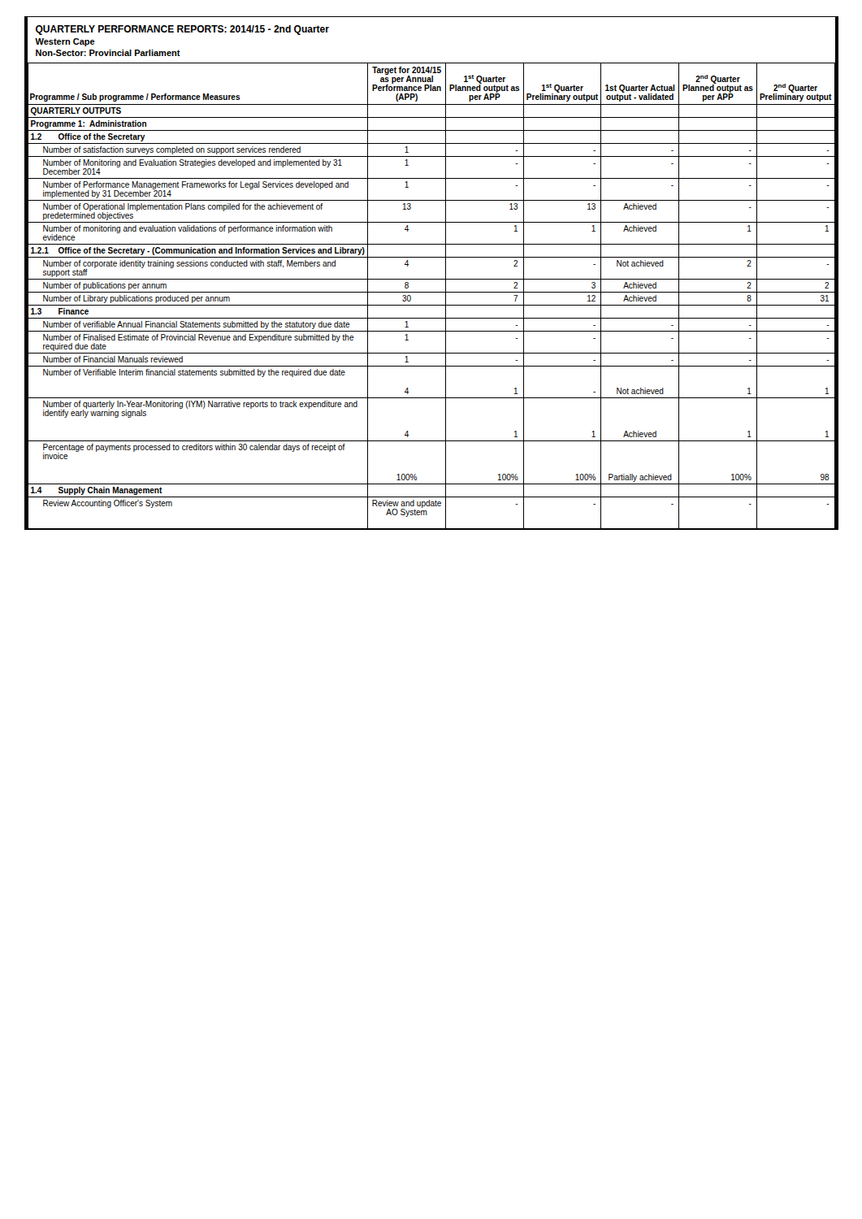QUARTERLY PERFORMANCE REPORTS: 2014/15 - 2nd Quarter
Western Cape
Non-Sector: Provincial Parliament
| Programme / Sub programme / Performance Measures | Target for 2014/15 as per Annual Performance Plan (APP) | 1 st Quarter Planned output as per APP | 1 st Quarter Preliminary output | 1st Quarter Actual output - validated | 2 nd Quarter Planned output as per APP | 2 nd Quarter Preliminary output |
| --- | --- | --- | --- | --- | --- | --- |
| QUARTERLY OUTPUTS | | | | | | |
| Programme 1: Administration | | | | | | |
| 1.2 Office of the Secretary | | | | | | |
| Number of satisfaction surveys completed on support services rendered | 1 | - | - | - | - | - |
| Number of Monitoring and Evaluation Strategies developed and implemented by 31 December 2014 | 1 | - | - | - | - | - |
| Number of Performance Management Frameworks for Legal Services developed and implemented by 31 December 2014 | 1 | - | - | - | - | - |
| Number of Operational Implementation Plans compiled for the achievement of predetermined objectives | 13 | 13 | 13 | Achieved | - | - |
| Number of monitoring and evaluation validations of performance information with evidence | 4 | 1 | 1 | Achieved | 1 | 1 |
| 1.2.1 Office of the Secretary - (Communication and Information Services and Library) | | | | | | |
| Number of corporate identity training sessions conducted with staff, Members and support staff | 4 | 2 | - | Not achieved | 2 | - |
| Number of publications per annum | 8 | 2 | 3 | Achieved | 2 | 2 |
| Number of Library publications produced per annum | 30 | 7 | 12 | Achieved | 8 | 31 |
| 1.3 Finance | | | | | | |
| Number of verifiable Annual Financial Statements submitted by the statutory due date | 1 | - | - | - | - | - |
| Number of Finalised Estimate of Provincial Revenue and Expenditure submitted by the required due date | 1 | - | - | - | - | - |
| Number of Financial Manuals reviewed | 1 | - | - | - | - | - |
| Number of Verifiable Interim financial statements submitted by the required due date | 4 | 1 | - | Not achieved | 1 | 1 |
| Number of quarterly In-Year-Monitoring (IYM) Narrative reports to track expenditure and identify early warning signals | 4 | 1 | 1 | Achieved | 1 | 1 |
| Percentage of payments processed to creditors within 30 calendar days of receipt of invoice | 100% | 100% | 100% | Partially achieved | 100% | 98 |
| 1.4 Supply Chain Management | | | | | | |
| Review Accounting Officer's System | Review and update AO System | - | - | - | - | - |